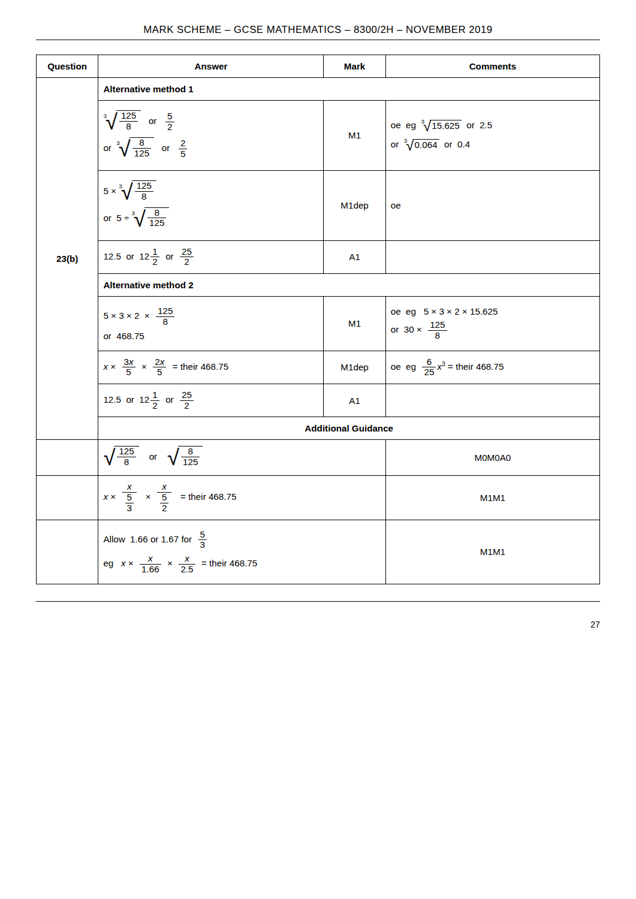MARK SCHEME – GCSE MATHEMATICS – 8300/2H – NOVEMBER 2019
| Question | Answer | Mark | Comments |
| --- | --- | --- | --- |
| 23(b) | Alternative method 1 |
| 3 √ 125 8 or 5 2 or 3 √ 8 125 or 2 5 | M1 | oe eg 3 √ 15.625 or 2.5 or 3 √ 0.064 or 0.4 |
| 5 × 3 √ 125 8 or 5 ÷ 3 √ 8 125 | M1dep | oe |
| 12.5 or 12 1 2 or 25 2 | A1 | |
| Alternative method 2 |
| 5 × 3 × 2 × 125 8 or 468.75 | M1 | oe eg 5 × 3 × 2 × 15.625 or 30 × 125 8 |
| x × 3 x 5 × 2 x 5 = their 468.75 | M1dep | oe eg 6 25 x 3 = their 468.75 |
| 12.5 or 12 1 2 or 25 2 | A1 | |
| Additional Guidance |
| | √ 125 8 or √ 8 125 | M0M0A0 |
| | x × x 5 3 × x 5 2 = their 468.75 | M1M1 |
| | Allow 1.66 or 1.67 for 5 3 eg x × x 1.66 × x 2.5 = their 468.75 | M1M1 |
27